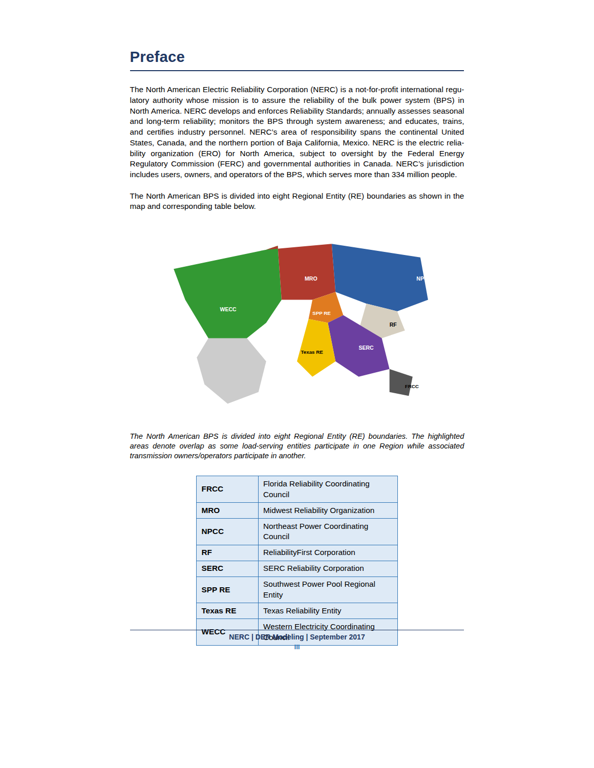Preface
The North American Electric Reliability Corporation (NERC) is a not-for-profit international regulatory authority whose mission is to assure the reliability of the bulk power system (BPS) in North America. NERC develops and enforces Reliability Standards; annually assesses seasonal and long-term reliability; monitors the BPS through system awareness; and educates, trains, and certifies industry personnel. NERC’s area of responsibility spans the continental United States, Canada, and the northern portion of Baja California, Mexico. NERC is the electric reliability organization (ERO) for North America, subject to oversight by the Federal Energy Regulatory Commission (FERC) and governmental authorities in Canada. NERC’s jurisdiction includes users, owners, and operators of the BPS, which serves more than 334 million people.
The North American BPS is divided into eight Regional Entity (RE) boundaries as shown in the map and corresponding table below.
The North American BPS is divided into eight Regional Entity (RE) boundaries. The highlighted areas denote overlap as some load-serving entities participate in one Region while associated transmission owners/operators participate in another.
| FRCC | Florida Reliability Coordinating Council |
| MRO | Midwest Reliability Organization |
| NPCC | Northeast Power Coordinating Council |
| RF | ReliabilityFirst Corporation |
| SERC | SERC Reliability Corporation |
| SPP RE | Southwest Power Pool Regional Entity |
| Texas RE | Texas Reliability Entity |
| WECC | Western Electricity Coordinating Council |
NERC | DER Modeling | September 2017
iii